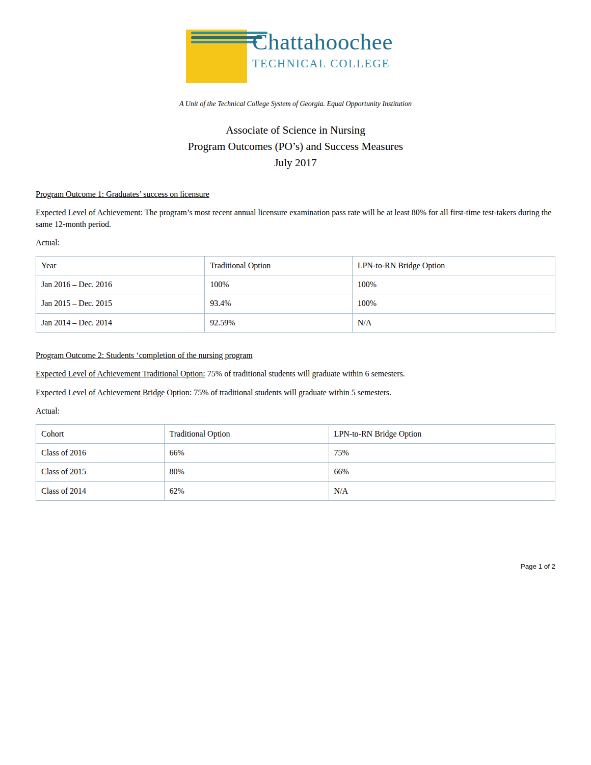Chattahoochee
TECHNICAL COLLEGE
A Unit of the Technical College System of Georgia. Equal Opportunity Institution
Associate of Science in Nursing Program Outcomes (PO’s) and Success Measures July 2017
Program Outcome 1: Graduates’ success on licensure
Expected Level of Achievement: The program’s most recent annual licensure examination pass rate will be at least 80% for all first-time test-takers during the same 12-month period.
Actual:
| Year | Traditional Option | LPN-to-RN Bridge Option |
| --- | --- | --- |
| Jan 2016 – Dec. 2016 | 100% | 100% |
| Jan 2015 – Dec. 2015 | 93.4% | 100% |
| Jan 2014 – Dec. 2014 | 92.59% | N/A |
Program Outcome 2: Students ‘completion of the nursing program
Expected Level of Achievement Traditional Option: 75% of traditional students will graduate within 6 semesters.
Expected Level of Achievement Bridge Option: 75% of traditional students will graduate within 5 semesters.
Actual:
| Cohort | Traditional Option | LPN-to-RN Bridge Option |
| --- | --- | --- |
| Class of 2016 | 66% | 75% |
| Class of 2015 | 80% | 66% |
| Class of 2014 | 62% | N/A |
Page 1 of 2